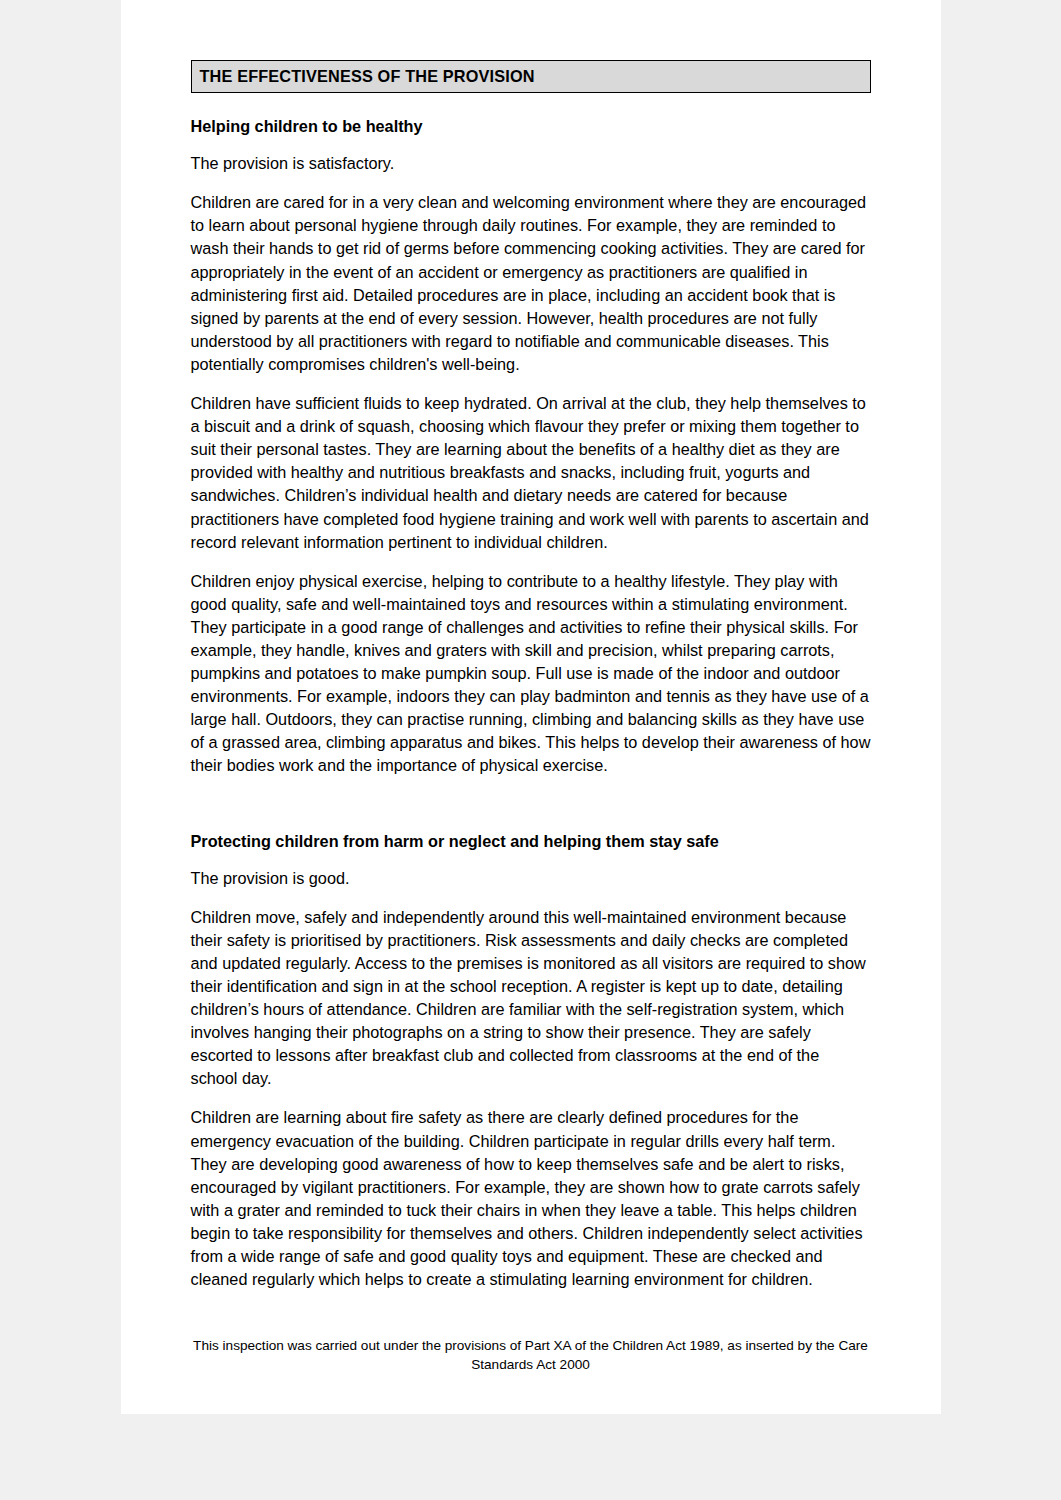THE EFFECTIVENESS OF THE PROVISION
Helping children to be healthy
The provision is satisfactory.
Children are cared for in a very clean and welcoming environment where they are encouraged to learn about personal hygiene through daily routines. For example, they are reminded to wash their hands to get rid of germs before commencing cooking activities. They are cared for appropriately in the event of an accident or emergency as practitioners are qualified in administering first aid. Detailed procedures are in place, including an accident book that is signed by parents at the end of every session. However, health procedures are not fully understood by all practitioners with regard to notifiable and communicable diseases. This potentially compromises children's well-being.
Children have sufficient fluids to keep hydrated. On arrival at the club, they help themselves to a biscuit and a drink of squash, choosing which flavour they prefer or mixing them together to suit their personal tastes. They are learning about the benefits of a healthy diet as they are provided with healthy and nutritious breakfasts and snacks, including fruit, yogurts and sandwiches. Children’s individual health and dietary needs are catered for because practitioners have completed food hygiene training and work well with parents to ascertain and record relevant information pertinent to individual children.
Children enjoy physical exercise, helping to contribute to a healthy lifestyle. They play with good quality, safe and well-maintained toys and resources within a stimulating environment. They participate in a good range of challenges and activities to refine their physical skills. For example, they handle, knives and graters with skill and precision, whilst preparing carrots, pumpkins and potatoes to make pumpkin soup. Full use is made of the indoor and outdoor environments. For example, indoors they can play badminton and tennis as they have use of a large hall. Outdoors, they can practise running, climbing and balancing skills as they have use of a grassed area, climbing apparatus and bikes. This helps to develop their awareness of how their bodies work and the importance of physical exercise.
Protecting children from harm or neglect and helping them stay safe
The provision is good.
Children move, safely and independently around this well-maintained environment because their safety is prioritised by practitioners. Risk assessments and daily checks are completed and updated regularly. Access to the premises is monitored as all visitors are required to show their identification and sign in at the school reception. A register is kept up to date, detailing children’s hours of attendance. Children are familiar with the self-registration system, which involves hanging their photographs on a string to show their presence. They are safely escorted to lessons after breakfast club and collected from classrooms at the end of the school day.
Children are learning about fire safety as there are clearly defined procedures for the emergency evacuation of the building. Children participate in regular drills every half term. They are developing good awareness of how to keep themselves safe and be alert to risks, encouraged by vigilant practitioners. For example, they are shown how to grate carrots safely with a grater and reminded to tuck their chairs in when they leave a table. This helps children begin to take responsibility for themselves and others. Children independently select activities from a wide range of safe and good quality toys and equipment. These are checked and cleaned regularly which helps to create a stimulating learning environment for children.
This inspection was carried out under the provisions of Part XA of the Children Act 1989, as inserted by the Care Standards Act 2000